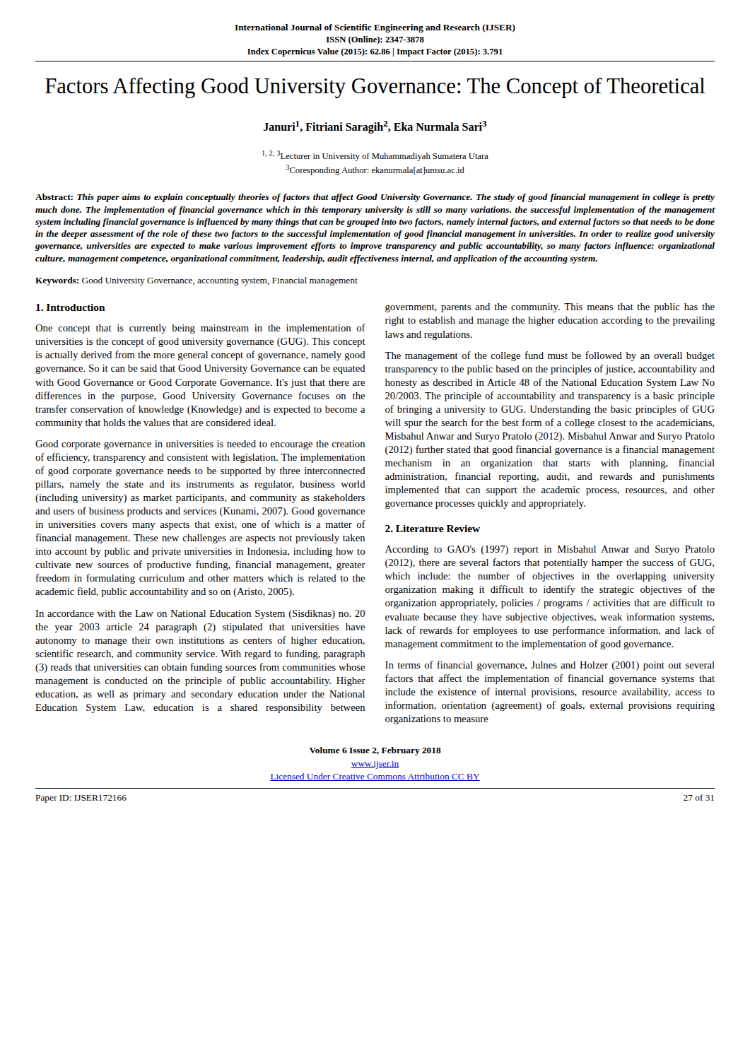International Journal of Scientific Engineering and Research (IJSER)
ISSN (Online): 2347-3878
Index Copernicus Value (2015): 62.86 | Impact Factor (2015): 3.791
Factors Affecting Good University Governance: The Concept of Theoretical
Januri1, Fitriani Saragih2, Eka Nurmala Sari3
1, 2, 3Lecturer in University of Muhammadiyah Sumatera Utara
3Coresponding Author: ekanurmala[at]umsu.ac.id
Abstract: This paper aims to explain conceptually theories of factors that affect Good University Governance. The study of good financial management in college is pretty much done. The implementation of financial governance which in this temporary university is still so many variations. the successful implementation of the management system including financial governance is influenced by many things that can be grouped into two factors, namely internal factors, and external factors so that needs to be done in the deeper assessment of the role of these two factors to the successful implementation of good financial management in universities. In order to realize good university governance, universities are expected to make various improvement efforts to improve transparency and public accountability, so many factors influence: organizational culture, management competence, organizational commitment, leadership, audit effectiveness internal, and application of the accounting system.
Keywords: Good University Governance, accounting system, Financial management
1. Introduction
One concept that is currently being mainstream in the implementation of universities is the concept of good university governance (GUG). This concept is actually derived from the more general concept of governance, namely good governance. So it can be said that Good University Governance can be equated with Good Governance or Good Corporate Governance. It's just that there are differences in the purpose, Good University Governance focuses on the transfer conservation of knowledge (Knowledge) and is expected to become a community that holds the values that are considered ideal.
Good corporate governance in universities is needed to encourage the creation of efficiency, transparency and consistent with legislation. The implementation of good corporate governance needs to be supported by three interconnected pillars, namely the state and its instruments as regulator, business world (including university) as market participants, and community as stakeholders and users of business products and services (Kunami, 2007). Good governance in universities covers many aspects that exist, one of which is a matter of financial management. These new challenges are aspects not previously taken into account by public and private universities in Indonesia, including how to cultivate new sources of productive funding, financial management, greater freedom in formulating curriculum and other matters which is related to the academic field, public accountability and so on (Aristo, 2005).
In accordance with the Law on National Education System (Sisdiknas) no. 20 the year 2003 article 24 paragraph (2) stipulated that universities have autonomy to manage their own institutions as centers of higher education, scientific research, and community service. With regard to funding, paragraph (3) reads that universities can obtain funding sources from communities whose management is conducted on the principle of public accountability. Higher education, as well as primary and secondary education under the National Education System Law, education is a shared responsibility between government, parents and the community. This means that the public has the right to establish and manage the higher education according to the prevailing laws and regulations.
The management of the college fund must be followed by an overall budget transparency to the public based on the principles of justice, accountability and honesty as described in Article 48 of the National Education System Law No 20/2003. The principle of accountability and transparency is a basic principle of bringing a university to GUG. Understanding the basic principles of GUG will spur the search for the best form of a college closest to the academicians, Misbahul Anwar and Suryo Pratolo (2012). Misbahul Anwar and Suryo Pratolo (2012) further stated that good financial governance is a financial management mechanism in an organization that starts with planning, financial administration, financial reporting, audit, and rewards and punishments implemented that can support the academic process, resources, and other governance processes quickly and appropriately.
2. Literature Review
According to GAO's (1997) report in Misbahul Anwar and Suryo Pratolo (2012), there are several factors that potentially hamper the success of GUG, which include: the number of objectives in the overlapping university organization making it difficult to identify the strategic objectives of the organization appropriately, policies / programs / activities that are difficult to evaluate because they have subjective objectives, weak information systems, lack of rewards for employees to use performance information, and lack of management commitment to the implementation of good governance.
In terms of financial governance, Julnes and Holzer (2001) point out several factors that affect the implementation of financial governance systems that include the existence of internal provisions, resource availability, access to information, orientation (agreement) of goals, external provisions requiring organizations to measure
Volume 6 Issue 2, February 2018
www.ijser.in
Licensed Under Creative Commons Attribution CC BY
Paper ID: IJSER172166 27 of 31